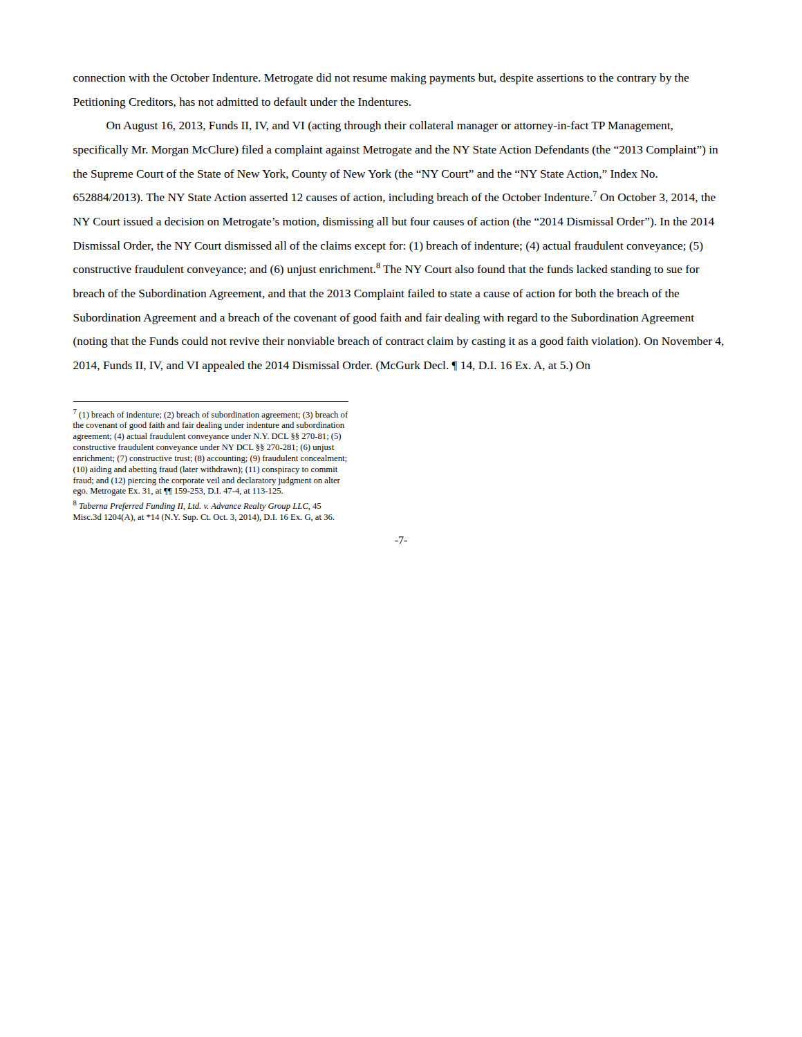connection with the October Indenture. Metrogate did not resume making payments but, despite assertions to the contrary by the Petitioning Creditors, has not admitted to default under the Indentures.
On August 16, 2013, Funds II, IV, and VI (acting through their collateral manager or attorney-in-fact TP Management, specifically Mr. Morgan McClure) filed a complaint against Metrogate and the NY State Action Defendants (the “2013 Complaint”) in the Supreme Court of the State of New York, County of New York (the “NY Court” and the “NY State Action,” Index No. 652884/2013). The NY State Action asserted 12 causes of action, including breach of the October Indenture.7 On October 3, 2014, the NY Court issued a decision on Metrogate’s motion, dismissing all but four causes of action (the “2014 Dismissal Order”). In the 2014 Dismissal Order, the NY Court dismissed all of the claims except for: (1) breach of indenture; (4) actual fraudulent conveyance; (5) constructive fraudulent conveyance; and (6) unjust enrichment.8 The NY Court also found that the funds lacked standing to sue for breach of the Subordination Agreement, and that the 2013 Complaint failed to state a cause of action for both the breach of the Subordination Agreement and a breach of the covenant of good faith and fair dealing with regard to the Subordination Agreement (noting that the Funds could not revive their nonviable breach of contract claim by casting it as a good faith violation). On November 4, 2014, Funds II, IV, and VI appealed the 2014 Dismissal Order. (McGurk Decl. ¶ 14, D.I. 16 Ex. A, at 5.) On
7 (1) breach of indenture; (2) breach of subordination agreement; (3) breach of the covenant of good faith and fair dealing under indenture and subordination agreement; (4) actual fraudulent conveyance under N.Y. DCL §§ 270-81; (5) constructive fraudulent conveyance under NY DCL §§ 270-281; (6) unjust enrichment; (7) constructive trust; (8) accounting; (9) fraudulent concealment; (10) aiding and abetting fraud (later withdrawn); (11) conspiracy to commit fraud; and (12) piercing the corporate veil and declaratory judgment on alter ego. Metrogate Ex. 31, at ¶¶ 159-253, D.I. 47-4, at 113-125.
8 Taberna Preferred Funding II, Ltd. v. Advance Realty Group LLC, 45 Misc.3d 1204(A), at *14 (N.Y. Sup. Ct. Oct. 3, 2014), D.I. 16 Ex. G, at 36.
-7-